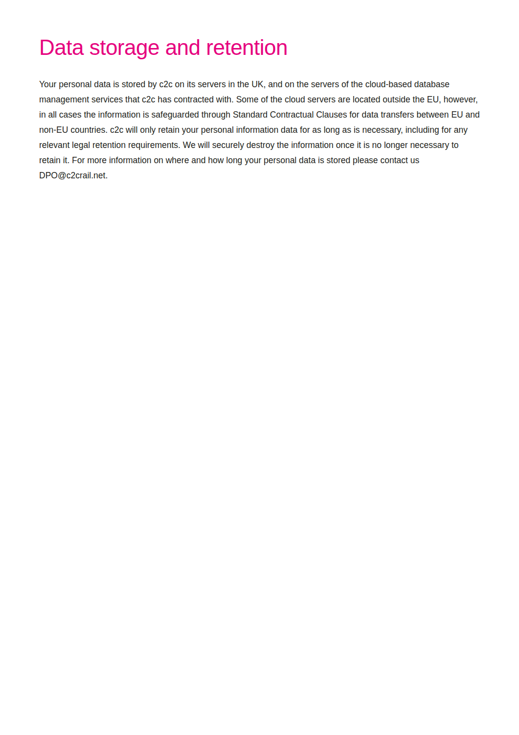Data storage and retention
Your personal data is stored by c2c on its servers in the UK, and on the servers of the cloud-based database management services that c2c has contracted with. Some of the cloud servers are located outside the EU, however, in all cases the information is safeguarded through Standard Contractual Clauses for data transfers between EU and non-EU countries. c2c will only retain your personal information data for as long as is necessary, including for any relevant legal retention requirements. We will securely destroy the information once it is no longer necessary to retain it. For more information on where and how long your personal data is stored please contact us DPO@c2crail.net.